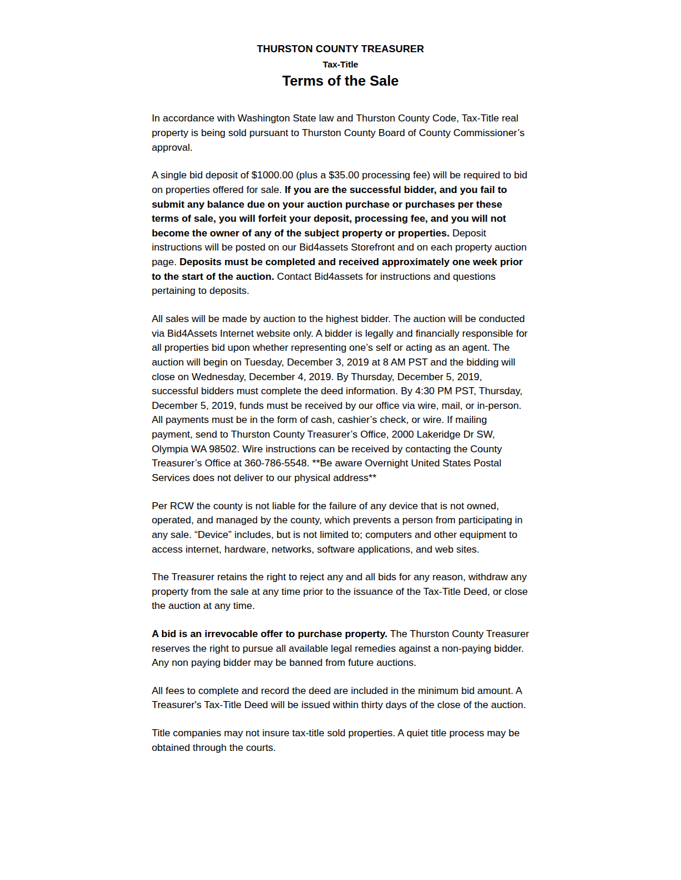THURSTON COUNTY TREASURER
Tax-Title
Terms of the Sale
In accordance with Washington State law and Thurston County Code, Tax-Title real property is being sold pursuant to Thurston County Board of County Commissioner’s approval.
A single bid deposit of $1000.00 (plus a $35.00 processing fee) will be required to bid on properties offered for sale. If you are the successful bidder, and you fail to submit any balance due on your auction purchase or purchases per these terms of sale, you will forfeit your deposit, processing fee, and you will not become the owner of any of the subject property or properties. Deposit instructions will be posted on our Bid4assets Storefront and on each property auction page. Deposits must be completed and received approximately one week prior to the start of the auction. Contact Bid4assets for instructions and questions pertaining to deposits.
All sales will be made by auction to the highest bidder. The auction will be conducted via Bid4Assets Internet website only. A bidder is legally and financially responsible for all properties bid upon whether representing one’s self or acting as an agent. The auction will begin on Tuesday, December 3, 2019 at 8 AM PST and the bidding will close on Wednesday, December 4, 2019. By Thursday, December 5, 2019, successful bidders must complete the deed information. By 4:30 PM PST, Thursday, December 5, 2019, funds must be received by our office via wire, mail, or in-person. All payments must be in the form of cash, cashier’s check, or wire. If mailing payment, send to Thurston County Treasurer’s Office, 2000 Lakeridge Dr SW, Olympia WA 98502. Wire instructions can be received by contacting the County Treasurer’s Office at 360-786-5548. **Be aware Overnight United States Postal Services does not deliver to our physical address**
Per RCW the county is not liable for the failure of any device that is not owned, operated, and managed by the county, which prevents a person from participating in any sale. “Device” includes, but is not limited to; computers and other equipment to access internet, hardware, networks, software applications, and web sites.
The Treasurer retains the right to reject any and all bids for any reason, withdraw any property from the sale at any time prior to the issuance of the Tax-Title Deed, or close the auction at any time.
A bid is an irrevocable offer to purchase property. The Thurston County Treasurer reserves the right to pursue all available legal remedies against a non-paying bidder. Any non paying bidder may be banned from future auctions.
All fees to complete and record the deed are included in the minimum bid amount. A Treasurer's Tax-Title Deed will be issued within thirty days of the close of the auction.
Title companies may not insure tax-title sold properties. A quiet title process may be obtained through the courts.